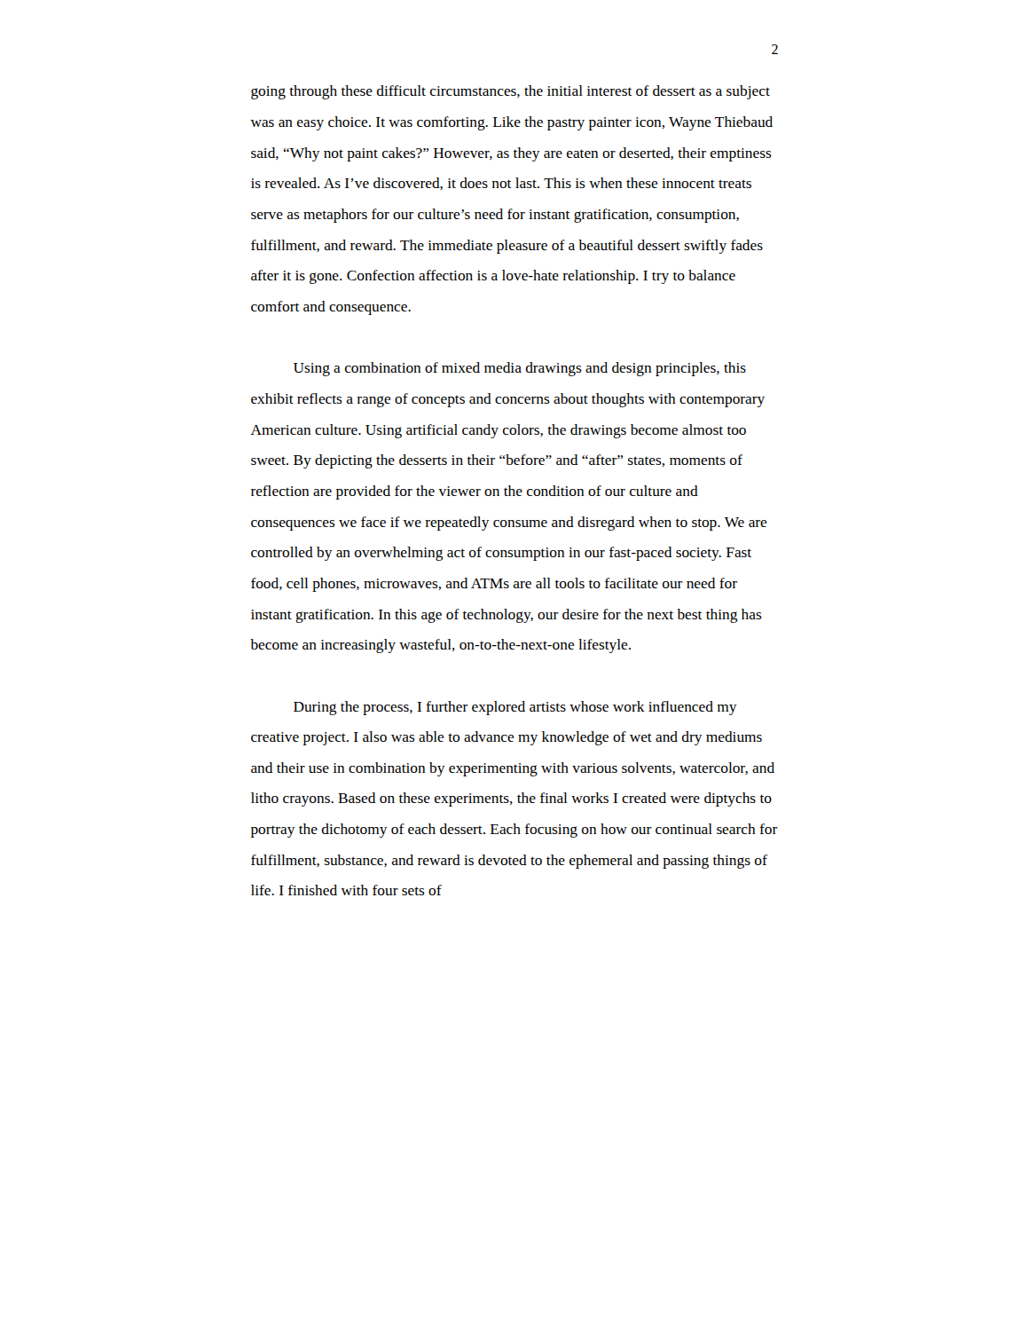2
going through these difficult circumstances, the initial interest of dessert as a subject was an easy choice. It was comforting. Like the pastry painter icon, Wayne Thiebaud said, “Why not paint cakes?” However, as they are eaten or deserted, their emptiness is revealed. As I’ve discovered, it does not last. This is when these innocent treats serve as metaphors for our culture’s need for instant gratification, consumption, fulfillment, and reward. The immediate pleasure of a beautiful dessert swiftly fades after it is gone. Confection affection is a love-hate relationship. I try to balance comfort and consequence.
Using a combination of mixed media drawings and design principles, this exhibit reflects a range of concepts and concerns about thoughts with contemporary American culture. Using artificial candy colors, the drawings become almost too sweet. By depicting the desserts in their “before” and “after” states, moments of reflection are provided for the viewer on the condition of our culture and consequences we face if we repeatedly consume and disregard when to stop. We are controlled by an overwhelming act of consumption in our fast-paced society. Fast food, cell phones, microwaves, and ATMs are all tools to facilitate our need for instant gratification. In this age of technology, our desire for the next best thing has become an increasingly wasteful, on-to-the-next-one lifestyle.
During the process, I further explored artists whose work influenced my creative project. I also was able to advance my knowledge of wet and dry mediums and their use in combination by experimenting with various solvents, watercolor, and litho crayons. Based on these experiments, the final works I created were diptychs to portray the dichotomy of each dessert. Each focusing on how our continual search for fulfillment, substance, and reward is devoted to the ephemeral and passing things of life. I finished with four sets of